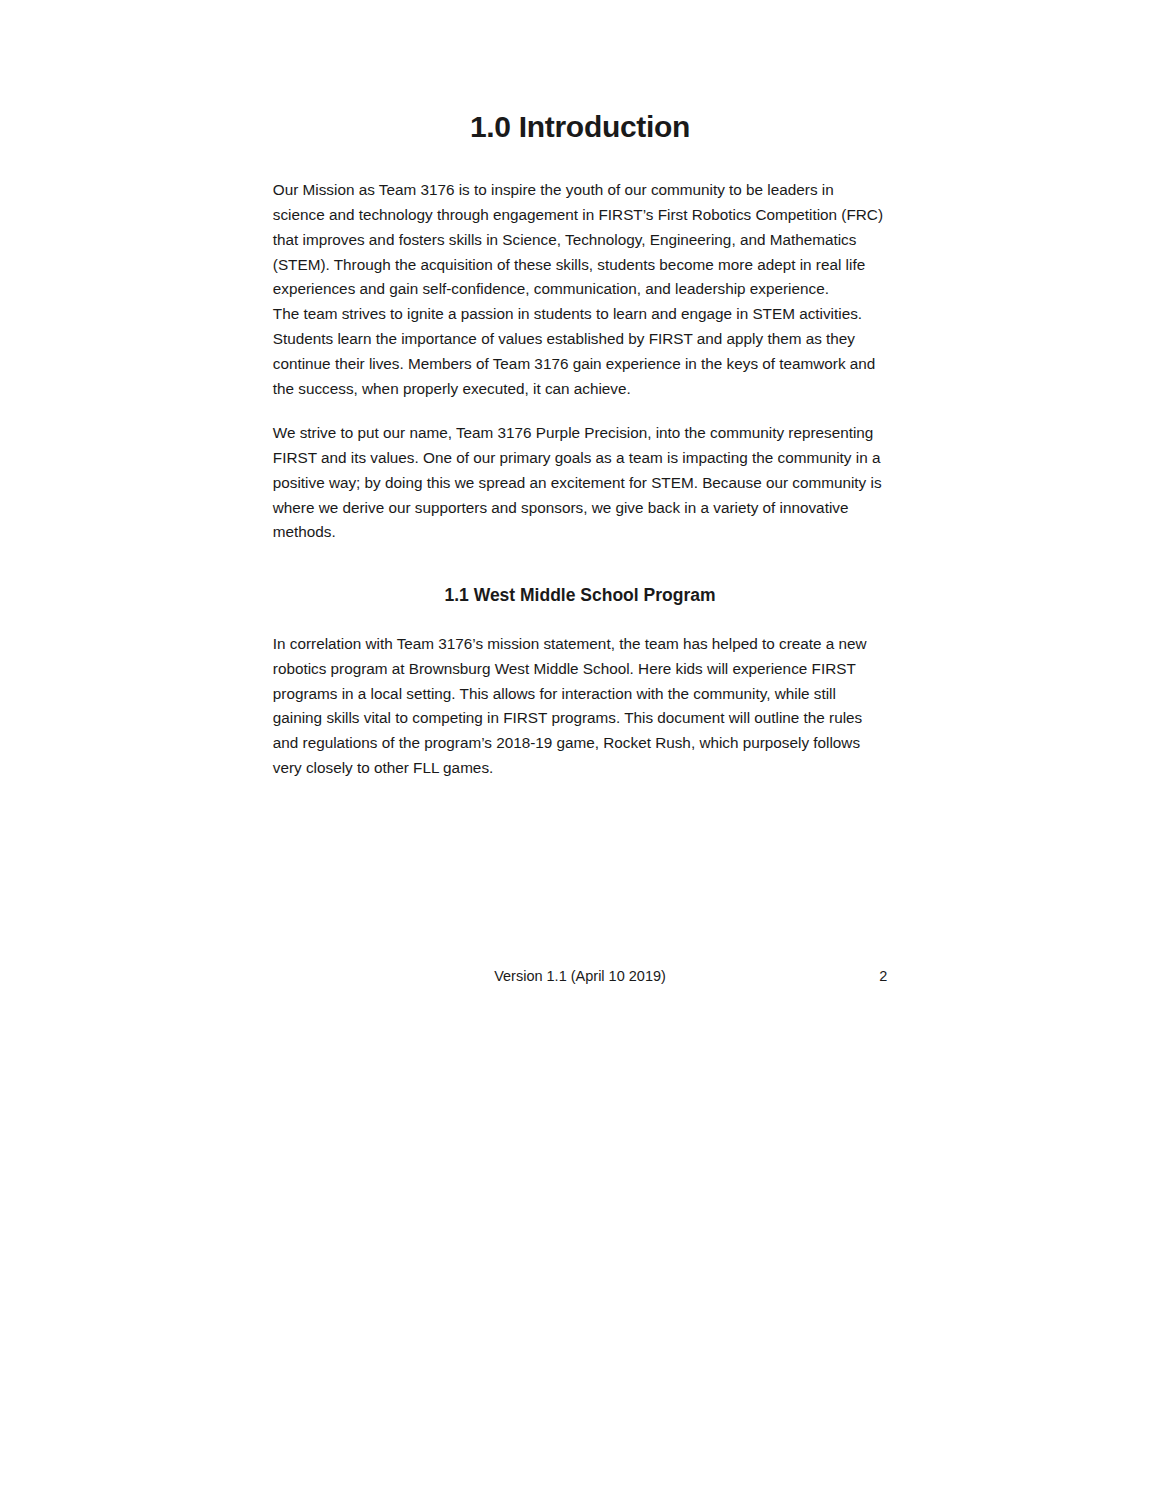1.0 Introduction
Our Mission as Team 3176 is to inspire the youth of our community to be leaders in science and technology through engagement in FIRST’s First Robotics Competition (FRC) that improves and fosters skills in Science, Technology, Engineering, and Mathematics (STEM). Through the acquisition of these skills, students become more adept in real life experiences and gain self-confidence, communication, and leadership experience.
The team strives to ignite a passion in students to learn and engage in STEM activities. Students learn the importance of values established by FIRST and apply them as they continue their lives. Members of Team 3176 gain experience in the keys of teamwork and the success, when properly executed, it can achieve.
We strive to put our name, Team 3176 Purple Precision, into the community representing FIRST and its values. One of our primary goals as a team is impacting the community in a positive way; by doing this we spread an excitement for STEM. Because our community is where we derive our supporters and sponsors, we give back in a variety of innovative methods.
1.1 West Middle School Program
In correlation with Team 3176’s mission statement, the team has helped to create a new robotics program at Brownsburg West Middle School. Here kids will experience FIRST programs in a local setting. This allows for interaction with the community, while still gaining skills vital to competing in FIRST programs. This document will outline the rules and regulations of the program’s 2018-19 game, Rocket Rush, which purposely follows very closely to other FLL games.
Version 1.1 (April 10 2019) 2